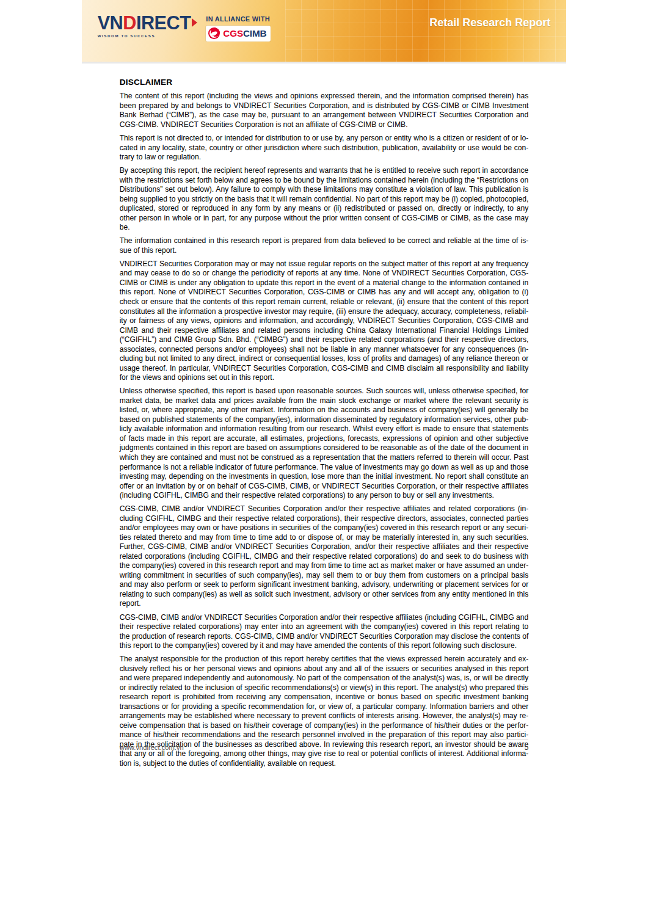VNDIRECT
WISDOM TO SUCCESS
IN ALLIANCE WITH
CGS CIMB
Retail Research Report
DISCLAIMER
The content of this report (including the views and opinions expressed therein, and the information comprised therein) has been prepared by and belongs to VNDIRECT Securities Corporation, and is distributed by CGS-CIMB or CIMB Investment Bank Berhad (“CIMB”), as the case may be, pursuant to an arrangement between VNDIRECT Securities Corporation and CGS-CIMB. VNDIRECT Securities Corporation is not an affiliate of CGS-CIMB or CIMB.
This report is not directed to, or intended for distribution to or use by, any person or entity who is a citizen or resident of or located in any locality, state, country or other jurisdiction where such distribution, publication, availability or use would be contrary to law or regulation.
By accepting this report, the recipient hereof represents and warrants that he is entitled to receive such report in accordance with the restrictions set forth below and agrees to be bound by the limitations contained herein (including the “Restrictions on Distributions” set out below). Any failure to comply with these limitations may constitute a violation of law. This publication is being supplied to you strictly on the basis that it will remain confidential. No part of this report may be (i) copied, photocopied, duplicated, stored or reproduced in any form by any means or (ii) redistributed or passed on, directly or indirectly, to any other person in whole or in part, for any purpose without the prior written consent of CGS-CIMB or CIMB, as the case may be.
The information contained in this research report is prepared from data believed to be correct and reliable at the time of issue of this report.
VNDIRECT Securities Corporation may or may not issue regular reports on the subject matter of this report at any frequency and may cease to do so or change the periodicity of reports at any time. None of VNDIRECT Securities Corporation, CGS-CIMB or CIMB is under any obligation to update this report in the event of a material change to the information contained in this report. None of VNDIRECT Securities Corporation, CGS-CIMB or CIMB has any and will accept any, obligation to (i) check or ensure that the contents of this report remain current, reliable or relevant, (ii) ensure that the content of this report constitutes all the information a prospective investor may require, (iii) ensure the adequacy, accuracy, completeness, reliability or fairness of any views, opinions and information, and accordingly, VNDIRECT Securities Corporation, CGS-CIMB and CIMB and their respective affiliates and related persons including China Galaxy International Financial Holdings Limited (“CGIFHL”) and CIMB Group Sdn. Bhd. (“CIMBG”) and their respective related corporations (and their respective directors, associates, connected persons and/or employees) shall not be liable in any manner whatsoever for any consequences (including but not limited to any direct, indirect or consequential losses, loss of profits and damages) of any reliance thereon or usage thereof. In particular, VNDIRECT Securities Corporation, CGS-CIMB and CIMB disclaim all responsibility and liability for the views and opinions set out in this report.
Unless otherwise specified, this report is based upon reasonable sources. Such sources will, unless otherwise specified, for market data, be market data and prices available from the main stock exchange or market where the relevant security is listed, or, where appropriate, any other market. Information on the accounts and business of company(ies) will generally be based on published statements of the company(ies), information disseminated by regulatory information services, other publicly available information and information resulting from our research. Whilst every effort is made to ensure that statements of facts made in this report are accurate, all estimates, projections, forecasts, expressions of opinion and other subjective judgments contained in this report are based on assumptions considered to be reasonable as of the date of the document in which they are contained and must not be construed as a representation that the matters referred to therein will occur. Past performance is not a reliable indicator of future performance. The value of investments may go down as well as up and those investing may, depending on the investments in question, lose more than the initial investment. No report shall constitute an offer or an invitation by or on behalf of CGS-CIMB, CIMB, or VNDIRECT Securities Corporation, or their respective affiliates (including CGIFHL, CIMBG and their respective related corporations) to any person to buy or sell any investments.
CGS-CIMB, CIMB and/or VNDIRECT Securities Corporation and/or their respective affiliates and related corporations (including CGIFHL, CIMBG and their respective related corporations), their respective directors, associates, connected parties and/or employees may own or have positions in securities of the company(ies) covered in this research report or any securities related thereto and may from time to time add to or dispose of, or may be materially interested in, any such securities. Further, CGS-CIMB, CIMB and/or VNDIRECT Securities Corporation, and/or their respective affiliates and their respective related corporations (including CGIFHL, CIMBG and their respective related corporations) do and seek to do business with the company(ies) covered in this research report and may from time to time act as market maker or have assumed an underwriting commitment in securities of such company(ies), may sell them to or buy them from customers on a principal basis and may also perform or seek to perform significant investment banking, advisory, underwriting or placement services for or relating to such company(ies) as well as solicit such investment, advisory or other services from any entity mentioned in this report.
CGS-CIMB, CIMB and/or VNDIRECT Securities Corporation and/or their respective affiliates (including CGIFHL, CIMBG and their respective related corporations) may enter into an agreement with the company(ies) covered in this report relating to the production of research reports. CGS-CIMB, CIMB and/or VNDIRECT Securities Corporation may disclose the contents of this report to the company(ies) covered by it and may have amended the contents of this report following such disclosure.
The analyst responsible for the production of this report hereby certifies that the views expressed herein accurately and exclusively reflect his or her personal views and opinions about any and all of the issuers or securities analysed in this report and were prepared independently and autonomously. No part of the compensation of the analyst(s) was, is, or will be directly or indirectly related to the inclusion of specific recommendations(s) or view(s) in this report. The analyst(s) who prepared this research report is prohibited from receiving any compensation, incentive or bonus based on specific investment banking transactions or for providing a specific recommendation for, or view of, a particular company. Information barriers and other arrangements may be established where necessary to prevent conflicts of interests arising. However, the analyst(s) may receive compensation that is based on his/their coverage of company(ies) in the performance of his/their duties or the performance of his/their recommendations and the research personnel involved in the preparation of this report may also participate in the solicitation of the businesses as described above. In reviewing this research report, an investor should be aware that any or all of the foregoing, among other things, may give rise to real or potential conflicts of interest. Additional information is, subject to the duties of confidentiality, available on request.
www.vndirect.com.vn 5